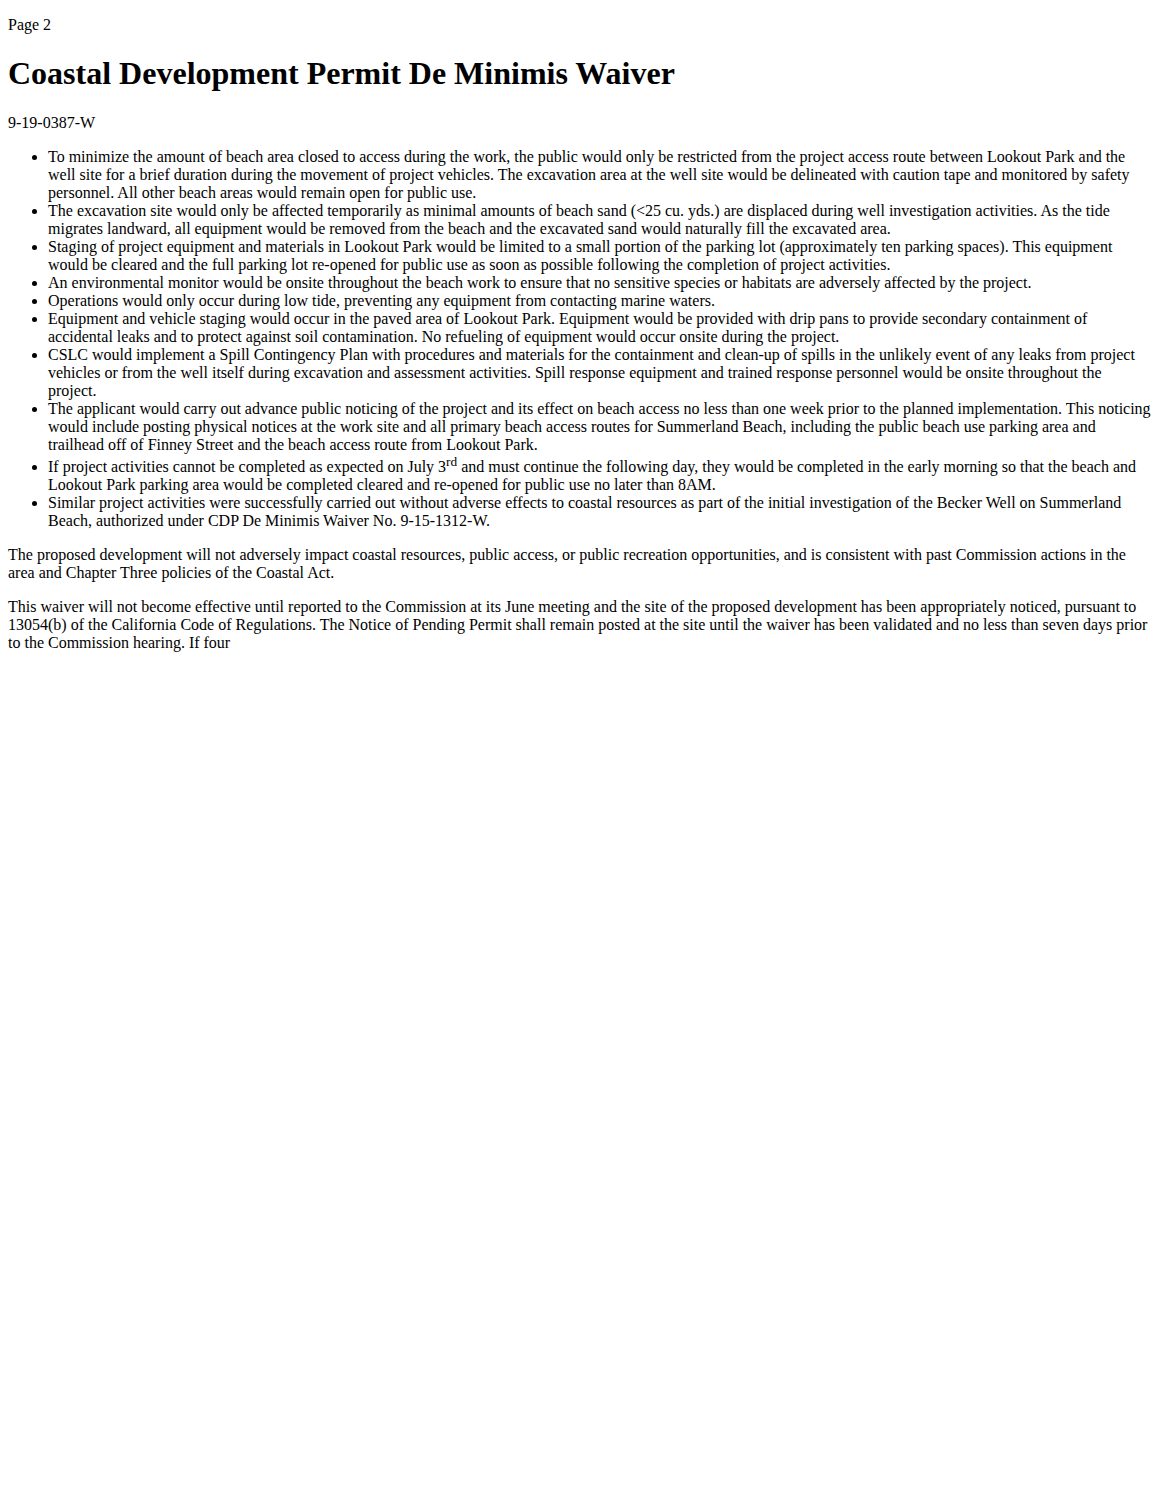Page 2
Coastal Development Permit De Minimis Waiver
9-19-0387-W
To minimize the amount of beach area closed to access during the work, the public would only be restricted from the project access route between Lookout Park and the well site for a brief duration during the movement of project vehicles. The excavation area at the well site would be delineated with caution tape and monitored by safety personnel. All other beach areas would remain open for public use.
The excavation site would only be affected temporarily as minimal amounts of beach sand (<25 cu. yds.) are displaced during well investigation activities. As the tide migrates landward, all equipment would be removed from the beach and the excavated sand would naturally fill the excavated area.
Staging of project equipment and materials in Lookout Park would be limited to a small portion of the parking lot (approximately ten parking spaces). This equipment would be cleared and the full parking lot re-opened for public use as soon as possible following the completion of project activities.
An environmental monitor would be onsite throughout the beach work to ensure that no sensitive species or habitats are adversely affected by the project.
Operations would only occur during low tide, preventing any equipment from contacting marine waters.
Equipment and vehicle staging would occur in the paved area of Lookout Park. Equipment would be provided with drip pans to provide secondary containment of accidental leaks and to protect against soil contamination. No refueling of equipment would occur onsite during the project.
CSLC would implement a Spill Contingency Plan with procedures and materials for the containment and clean-up of spills in the unlikely event of any leaks from project vehicles or from the well itself during excavation and assessment activities. Spill response equipment and trained response personnel would be onsite throughout the project.
The applicant would carry out advance public noticing of the project and its effect on beach access no less than one week prior to the planned implementation. This noticing would include posting physical notices at the work site and all primary beach access routes for Summerland Beach, including the public beach use parking area and trailhead off of Finney Street and the beach access route from Lookout Park.
If project activities cannot be completed as expected on July 3rd and must continue the following day, they would be completed in the early morning so that the beach and Lookout Park parking area would be completed cleared and re-opened for public use no later than 8AM.
Similar project activities were successfully carried out without adverse effects to coastal resources as part of the initial investigation of the Becker Well on Summerland Beach, authorized under CDP De Minimis Waiver No. 9-15-1312-W.
The proposed development will not adversely impact coastal resources, public access, or public recreation opportunities, and is consistent with past Commission actions in the area and Chapter Three policies of the Coastal Act.
This waiver will not become effective until reported to the Commission at its June meeting and the site of the proposed development has been appropriately noticed, pursuant to 13054(b) of the California Code of Regulations. The Notice of Pending Permit shall remain posted at the site until the waiver has been validated and no less than seven days prior to the Commission hearing. If four